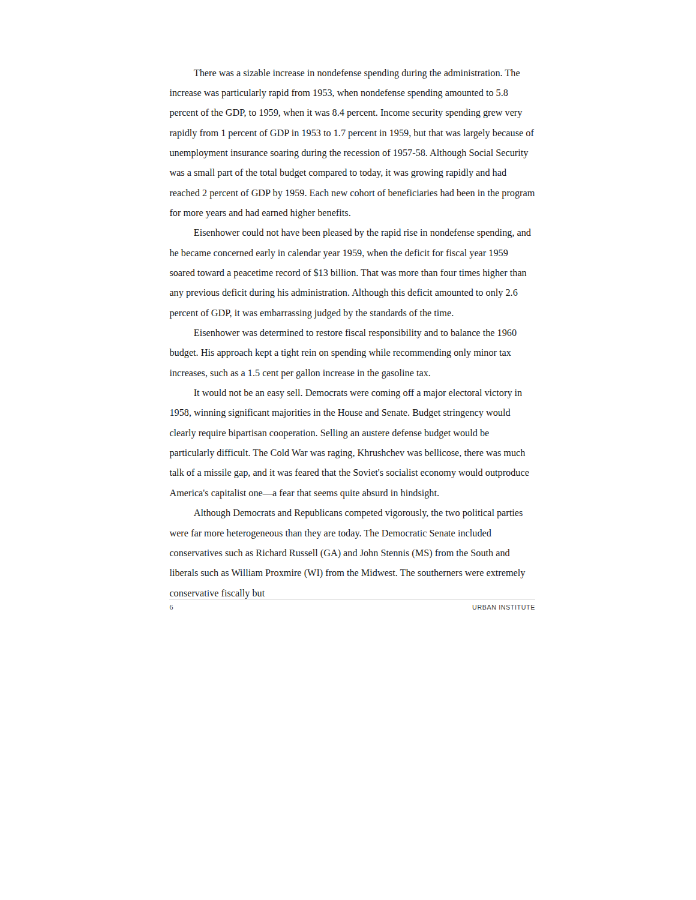There was a sizable increase in nondefense spending during the administration. The increase was particularly rapid from 1953, when nondefense spending amounted to 5.8 percent of the GDP, to 1959, when it was 8.4 percent. Income security spending grew very rapidly from 1 percent of GDP in 1953 to 1.7 percent in 1959, but that was largely because of unemployment insurance soaring during the recession of 1957-58. Although Social Security was a small part of the total budget compared to today, it was growing rapidly and had reached 2 percent of GDP by 1959. Each new cohort of beneficiaries had been in the program for more years and had earned higher benefits.
Eisenhower could not have been pleased by the rapid rise in nondefense spending, and he became concerned early in calendar year 1959, when the deficit for fiscal year 1959 soared toward a peacetime record of $13 billion. That was more than four times higher than any previous deficit during his administration. Although this deficit amounted to only 2.6 percent of GDP, it was embarrassing judged by the standards of the time.
Eisenhower was determined to restore fiscal responsibility and to balance the 1960 budget. His approach kept a tight rein on spending while recommending only minor tax increases, such as a 1.5 cent per gallon increase in the gasoline tax.
It would not be an easy sell. Democrats were coming off a major electoral victory in 1958, winning significant majorities in the House and Senate. Budget stringency would clearly require bipartisan cooperation. Selling an austere defense budget would be particularly difficult. The Cold War was raging, Khrushchev was bellicose, there was much talk of a missile gap, and it was feared that the Soviet's socialist economy would outproduce America's capitalist one—a fear that seems quite absurd in hindsight.
Although Democrats and Republicans competed vigorously, the two political parties were far more heterogeneous than they are today. The Democratic Senate included conservatives such as Richard Russell (GA) and John Stennis (MS) from the South and liberals such as William Proxmire (WI) from the Midwest. The southerners were extremely conservative fiscally but
6 URBAN INSTITUTE